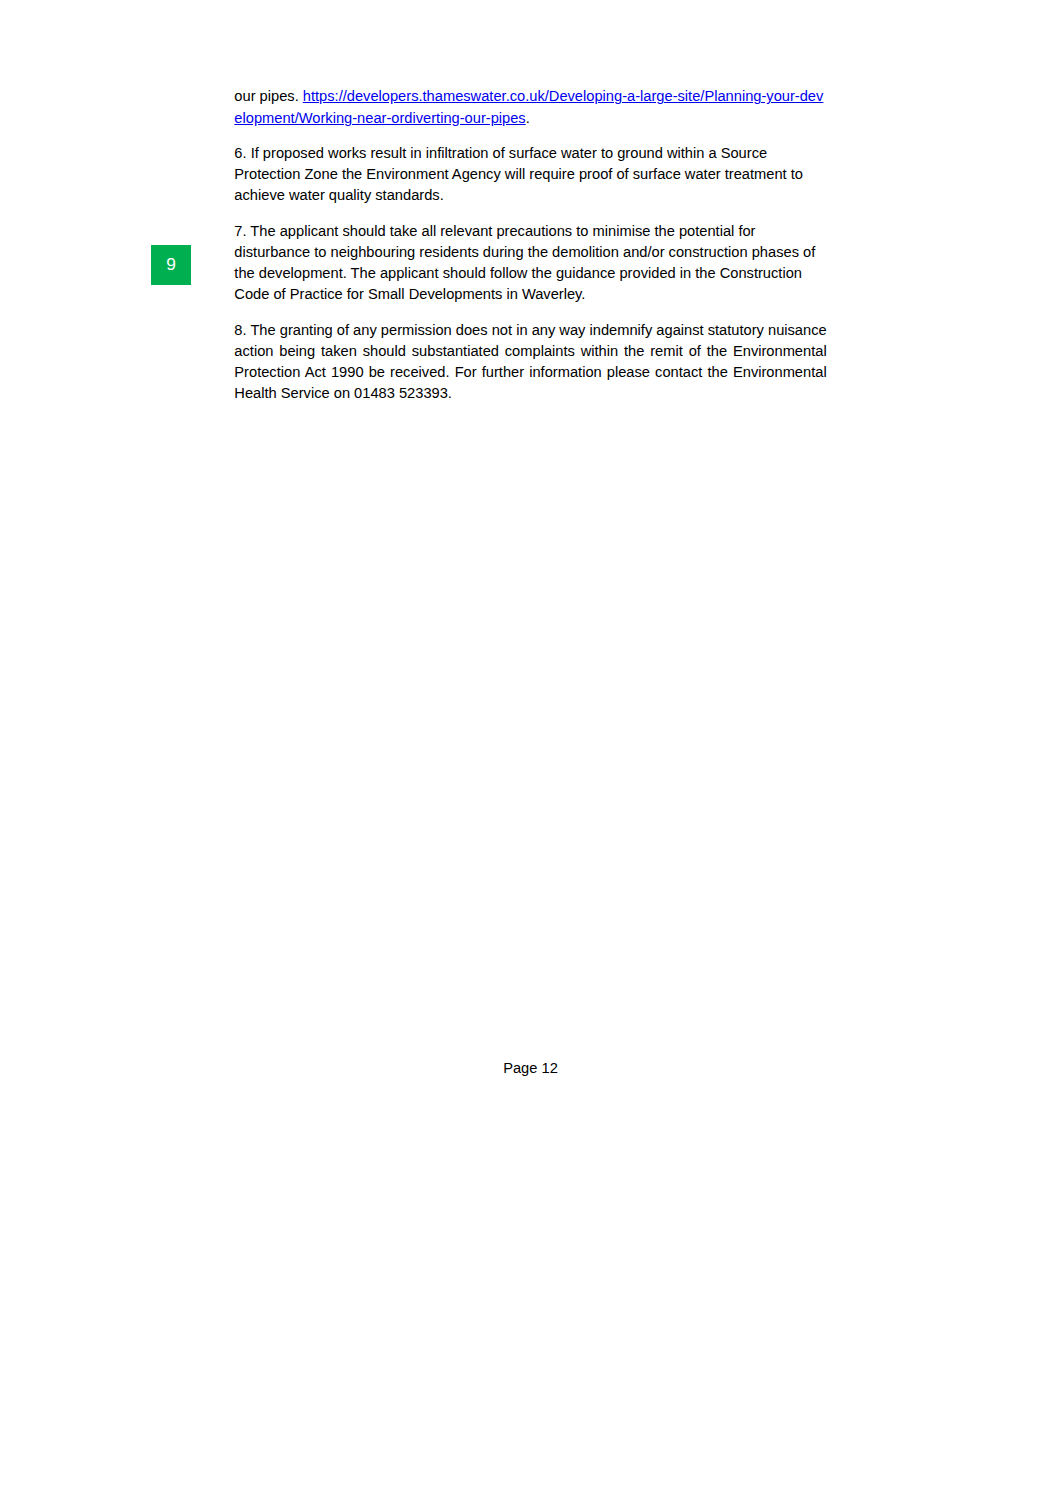9
our pipes. https://developers.thameswater.co.uk/Developing-a-large-site/Planning-your-development/Working-near-ordiverting-our-pipes.
6. If proposed works result in infiltration of surface water to ground within a Source Protection Zone the Environment Agency will require proof of surface water treatment to achieve water quality standards.
7. The applicant should take all relevant precautions to minimise the potential for disturbance to neighbouring residents during the demolition and/or construction phases of the development. The applicant should follow the guidance provided in the Construction Code of Practice for Small Developments in Waverley.
8. The granting of any permission does not in any way indemnify against statutory nuisance action being taken should substantiated complaints within the remit of the Environmental Protection Act 1990 be received. For further information please contact the Environmental Health Service on 01483 523393.
Page 12